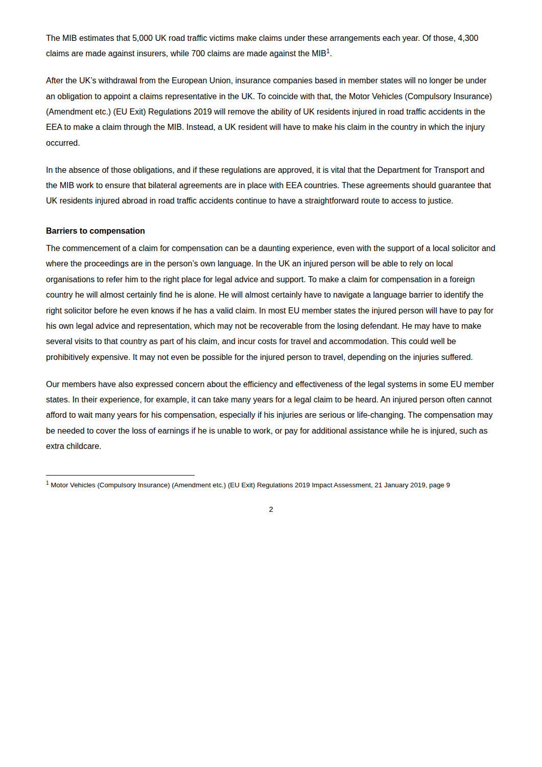The MIB estimates that 5,000 UK road traffic victims make claims under these arrangements each year. Of those, 4,300 claims are made against insurers, while 700 claims are made against the MIB1.
After the UK’s withdrawal from the European Union, insurance companies based in member states will no longer be under an obligation to appoint a claims representative in the UK. To coincide with that, the Motor Vehicles (Compulsory Insurance) (Amendment etc.) (EU Exit) Regulations 2019 will remove the ability of UK residents injured in road traffic accidents in the EEA to make a claim through the MIB. Instead, a UK resident will have to make his claim in the country in which the injury occurred.
In the absence of those obligations, and if these regulations are approved, it is vital that the Department for Transport and the MIB work to ensure that bilateral agreements are in place with EEA countries. These agreements should guarantee that UK residents injured abroad in road traffic accidents continue to have a straightforward route to access to justice.
Barriers to compensation
The commencement of a claim for compensation can be a daunting experience, even with the support of a local solicitor and where the proceedings are in the person’s own language. In the UK an injured person will be able to rely on local organisations to refer him to the right place for legal advice and support. To make a claim for compensation in a foreign country he will almost certainly find he is alone. He will almost certainly have to navigate a language barrier to identify the right solicitor before he even knows if he has a valid claim. In most EU member states the injured person will have to pay for his own legal advice and representation, which may not be recoverable from the losing defendant. He may have to make several visits to that country as part of his claim, and incur costs for travel and accommodation. This could well be prohibitively expensive. It may not even be possible for the injured person to travel, depending on the injuries suffered.
Our members have also expressed concern about the efficiency and effectiveness of the legal systems in some EU member states. In their experience, for example, it can take many years for a legal claim to be heard. An injured person often cannot afford to wait many years for his compensation, especially if his injuries are serious or life-changing. The compensation may be needed to cover the loss of earnings if he is unable to work, or pay for additional assistance while he is injured, such as extra childcare.
1 Motor Vehicles (Compulsory Insurance) (Amendment etc.) (EU Exit) Regulations 2019 Impact Assessment, 21 January 2019, page 9
2